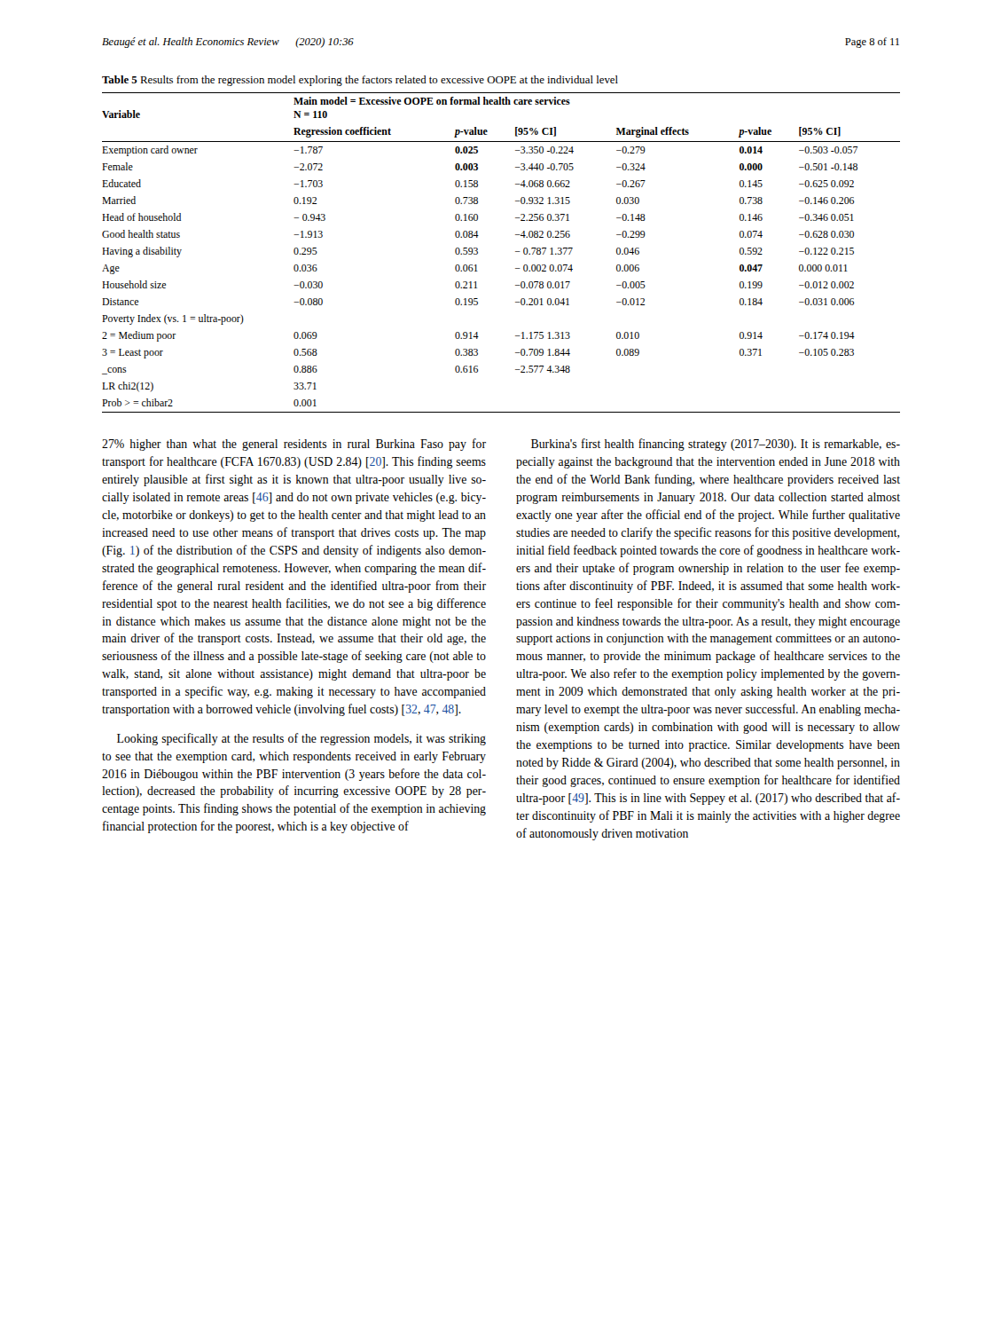Beaugé et al. Health Economics Review (2020) 10:36
Page 8 of 11
Table 5 Results from the regression model exploring the factors related to excessive OOPE at the individual level
| Variable | Main model = Excessive OOPE on formal health care services N = 110 |
| --- | --- |
| | Regression coefficient | p -value | [95% CI] | Marginal effects | p -value | [95% CI] |
| Exemption card owner | −1.787 | 0.025 | −3.350 -0.224 | −0.279 | 0.014 | −0.503 -0.057 |
| Female | −2.072 | 0.003 | −3.440 -0.705 | −0.324 | 0.000 | −0.501 -0.148 |
| Educated | −1.703 | 0.158 | −4.068 0.662 | −0.267 | 0.145 | −0.625 0.092 |
| Married | 0.192 | 0.738 | −0.932 1.315 | 0.030 | 0.738 | −0.146 0.206 |
| Head of household | − 0.943 | 0.160 | −2.256 0.371 | −0.148 | 0.146 | −0.346 0.051 |
| Good health status | −1.913 | 0.084 | −4.082 0.256 | −0.299 | 0.074 | −0.628 0.030 |
| Having a disability | 0.295 | 0.593 | − 0.787 1.377 | 0.046 | 0.592 | −0.122 0.215 |
| Age | 0.036 | 0.061 | − 0.002 0.074 | 0.006 | 0.047 | 0.000 0.011 |
| Household size | −0.030 | 0.211 | −0.078 0.017 | −0.005 | 0.199 | −0.012 0.002 |
| Distance | −0.080 | 0.195 | −0.201 0.041 | −0.012 | 0.184 | −0.031 0.006 |
| Poverty Index (vs. 1 = ultra-poor) | | | | | | |
| 2 = Medium poor | 0.069 | 0.914 | −1.175 1.313 | 0.010 | 0.914 | −0.174 0.194 |
| 3 = Least poor | 0.568 | 0.383 | −0.709 1.844 | 0.089 | 0.371 | −0.105 0.283 |
| _cons | 0.886 | 0.616 | −2.577 4.348 | | | |
| LR chi2(12) | 33.71 | | | | | |
| Prob > = chibar2 | 0.001 | | | | | |
27% higher than what the general residents in rural Burkina Faso pay for transport for healthcare (FCFA 1670.83) (USD 2.84) [20]. This finding seems entirely plausible at first sight as it is known that ultra-poor usually live socially isolated in remote areas [46] and do not own private vehicles (e.g. bicycle, motorbike or donkeys) to get to the health center and that might lead to an increased need to use other means of transport that drives costs up. The map (Fig. 1) of the distribution of the CSPS and density of indigents also demonstrated the geographical remoteness. However, when comparing the mean difference of the general rural resident and the identified ultra-poor from their residential spot to the nearest health facilities, we do not see a big difference in distance which makes us assume that the distance alone might not be the main driver of the transport costs. Instead, we assume that their old age, the seriousness of the illness and a possible late-stage of seeking care (not able to walk, stand, sit alone without assistance) might demand that ultra-poor be transported in a specific way, e.g. making it necessary to have accompanied transportation with a borrowed vehicle (involving fuel costs) [32, 47, 48].
Looking specifically at the results of the regression models, it was striking to see that the exemption card, which respondents received in early February 2016 in Diébougou within the PBF intervention (3 years before the data collection), decreased the probability of incurring excessive OOPE by 28 percentage points. This finding shows the potential of the exemption in achieving financial protection for the poorest, which is a key objective of
Burkina's first health financing strategy (2017–2030). It is remarkable, especially against the background that the intervention ended in June 2018 with the end of the World Bank funding, where healthcare providers received last program reimbursements in January 2018. Our data collection started almost exactly one year after the official end of the project. While further qualitative studies are needed to clarify the specific reasons for this positive development, initial field feedback pointed towards the core of goodness in healthcare workers and their uptake of program ownership in relation to the user fee exemptions after discontinuity of PBF. Indeed, it is assumed that some health workers continue to feel responsible for their community's health and show compassion and kindness towards the ultra-poor. As a result, they might encourage support actions in conjunction with the management committees or an autonomous manner, to provide the minimum package of healthcare services to the ultra-poor. We also refer to the exemption policy implemented by the government in 2009 which demonstrated that only asking health worker at the primary level to exempt the ultra-poor was never successful. An enabling mechanism (exemption cards) in combination with good will is necessary to allow the exemptions to be turned into practice. Similar developments have been noted by Ridde & Girard (2004), who described that some health personnel, in their good graces, continued to ensure exemption for healthcare for identified ultra-poor [49]. This is in line with Seppey et al. (2017) who described that after discontinuity of PBF in Mali it is mainly the activities with a higher degree of autonomously driven motivation